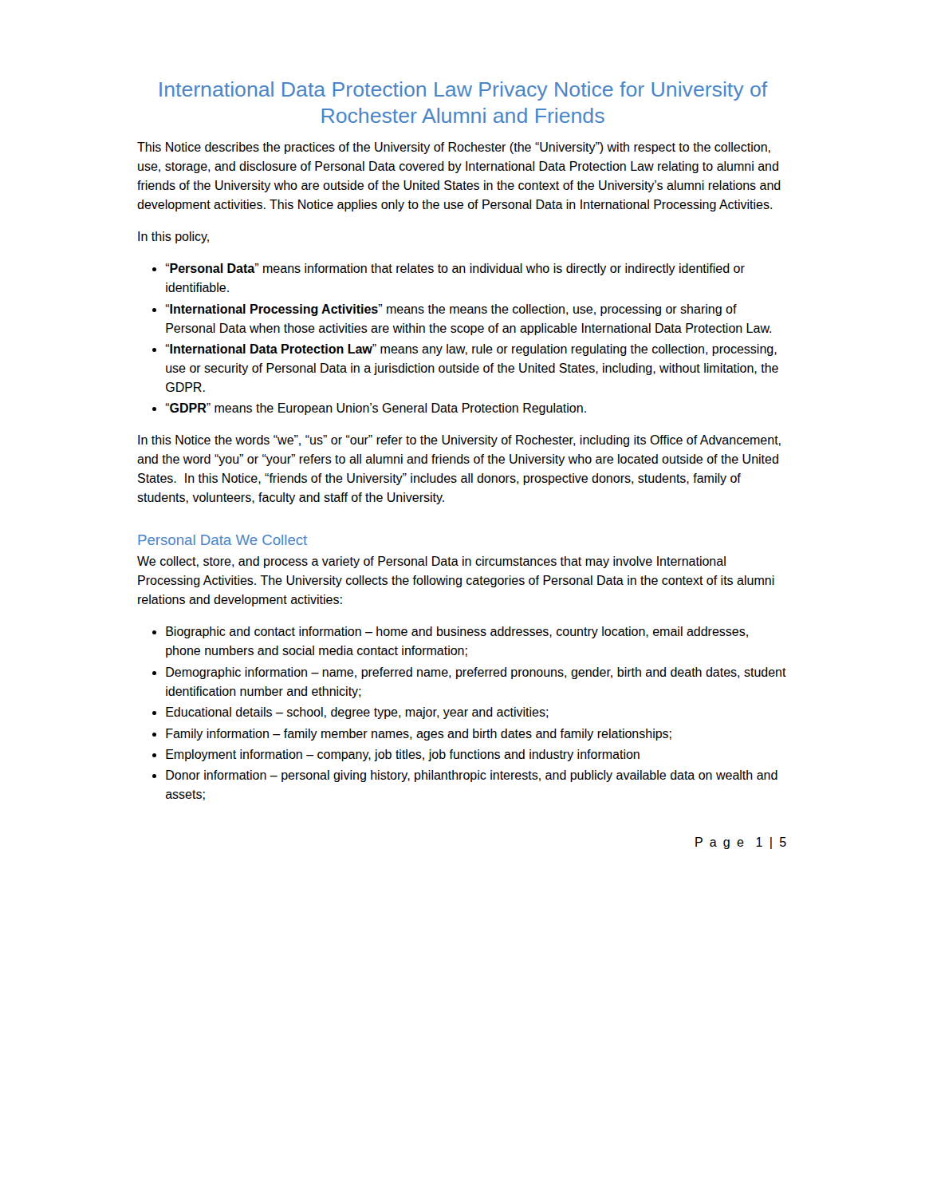International Data Protection Law Privacy Notice for University of Rochester Alumni and Friends
This Notice describes the practices of the University of Rochester (the “University”) with respect to the collection, use, storage, and disclosure of Personal Data covered by International Data Protection Law relating to alumni and friends of the University who are outside of the United States in the context of the University’s alumni relations and development activities. This Notice applies only to the use of Personal Data in International Processing Activities.
In this policy,
“Personal Data” means information that relates to an individual who is directly or indirectly identified or identifiable.
“International Processing Activities” means the means the collection, use, processing or sharing of Personal Data when those activities are within the scope of an applicable International Data Protection Law.
“International Data Protection Law” means any law, rule or regulation regulating the collection, processing, use or security of Personal Data in a jurisdiction outside of the United States, including, without limitation, the GDPR.
“GDPR” means the European Union’s General Data Protection Regulation.
In this Notice the words “we”, “us” or “our” refer to the University of Rochester, including its Office of Advancement, and the word “you” or “your” refers to all alumni and friends of the University who are located outside of the United States. In this Notice, “friends of the University” includes all donors, prospective donors, students, family of students, volunteers, faculty and staff of the University.
Personal Data We Collect
We collect, store, and process a variety of Personal Data in circumstances that may involve International Processing Activities. The University collects the following categories of Personal Data in the context of its alumni relations and development activities:
Biographic and contact information – home and business addresses, country location, email addresses, phone numbers and social media contact information;
Demographic information – name, preferred name, preferred pronouns, gender, birth and death dates, student identification number and ethnicity;
Educational details – school, degree type, major, year and activities;
Family information – family member names, ages and birth dates and family relationships;
Employment information – company, job titles, job functions and industry information
Donor information – personal giving history, philanthropic interests, and publicly available data on wealth and assets;
P a g e 1 | 5